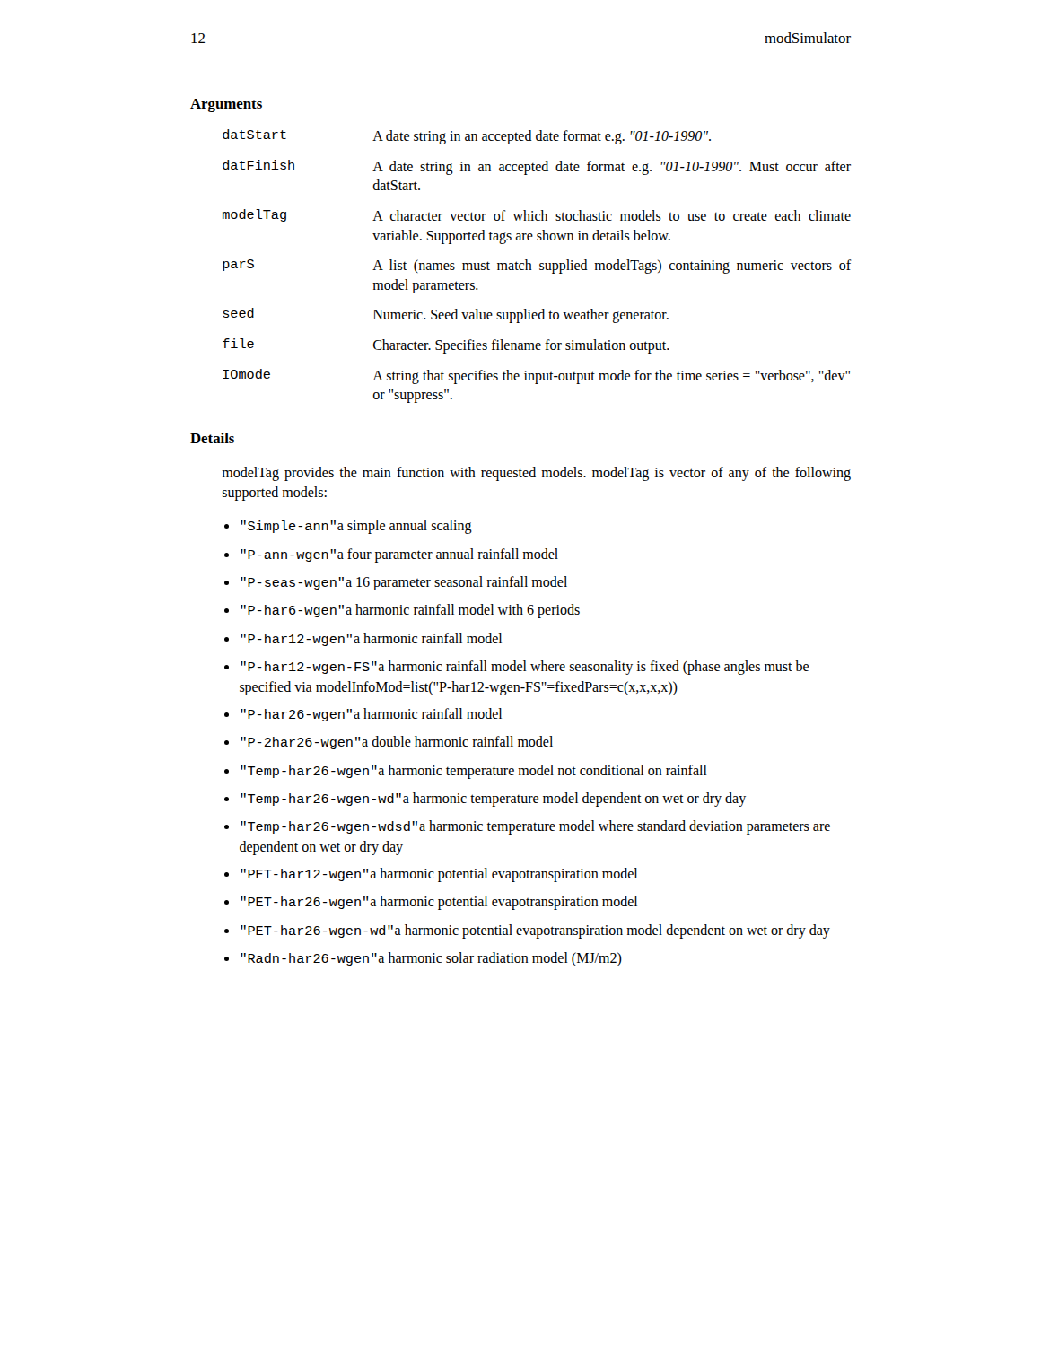12 modSimulator
Arguments
datStart
A date string in an accepted date format e.g. "01-10-1990".
datFinish
A date string in an accepted date format e.g. "01-10-1990". Must occur after datStart.
modelTag
A character vector of which stochastic models to use to create each climate variable. Supported tags are shown in details below.
parS
A list (names must match supplied modelTags) containing numeric vectors of model parameters.
seed
Numeric. Seed value supplied to weather generator.
file
Character. Specifies filename for simulation output.
IOmode
A string that specifies the input-output mode for the time series = "verbose", "dev" or "suppress".
Details
modelTag provides the main function with requested models. modelTag is vector of any of the following supported models:
"Simple-ann"a simple annual scaling
"P-ann-wgen"a four parameter annual rainfall model
"P-seas-wgen"a 16 parameter seasonal rainfall model
"P-har6-wgen"a harmonic rainfall model with 6 periods
"P-har12-wgen"a harmonic rainfall model
"P-har12-wgen-FS"a harmonic rainfall model where seasonality is fixed (phase angles must be specified via modelInfoMod=list("P-har12-wgen-FS"=fixedPars=c(x,x,x,x))
"P-har26-wgen"a harmonic rainfall model
"P-2har26-wgen"a double harmonic rainfall model
"Temp-har26-wgen"a harmonic temperature model not conditional on rainfall
"Temp-har26-wgen-wd"a harmonic temperature model dependent on wet or dry day
"Temp-har26-wgen-wdsd"a harmonic temperature model where standard deviation parameters are dependent on wet or dry day
"PET-har12-wgen"a harmonic potential evapotranspiration model
"PET-har26-wgen"a harmonic potential evapotranspiration model
"PET-har26-wgen-wd"a harmonic potential evapotranspiration model dependent on wet or dry day
"Radn-har26-wgen"a harmonic solar radiation model (MJ/m2)